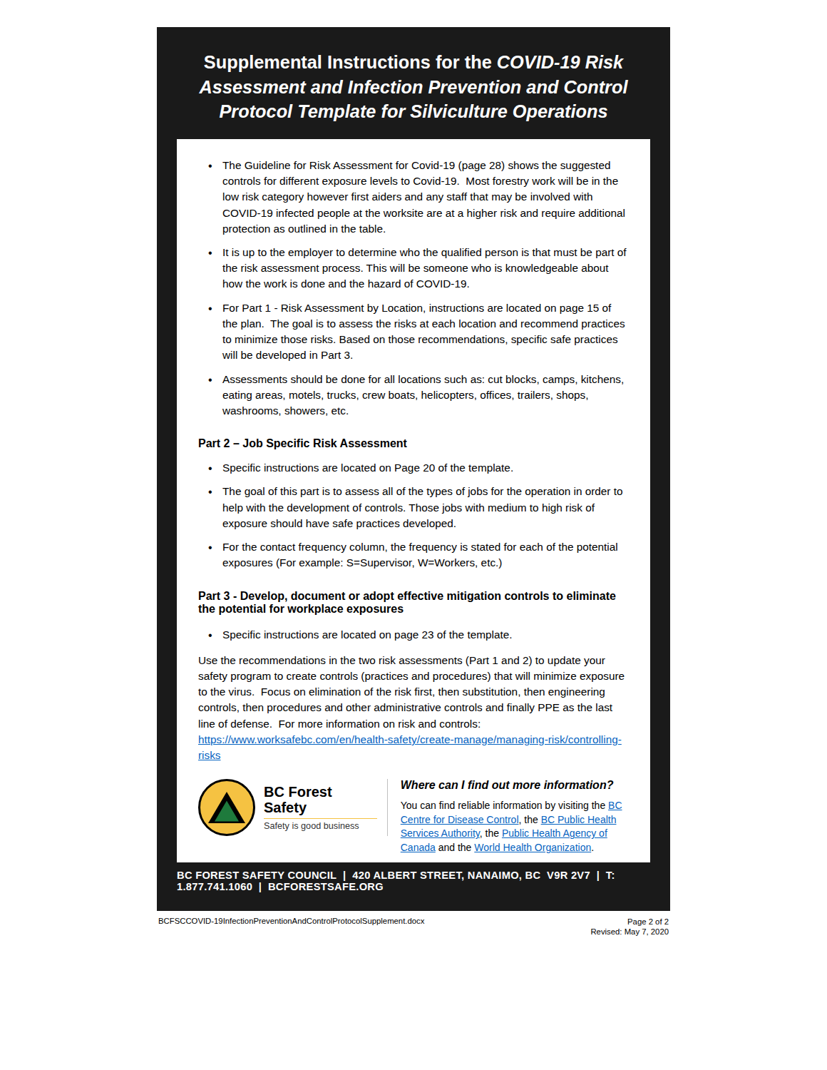Supplemental Instructions for the COVID-19 Risk Assessment and Infection Prevention and Control Protocol Template for Silviculture Operations
The Guideline for Risk Assessment for Covid-19 (page 28) shows the suggested controls for different exposure levels to Covid-19. Most forestry work will be in the low risk category however first aiders and any staff that may be involved with COVID-19 infected people at the worksite are at a higher risk and require additional protection as outlined in the table.
It is up to the employer to determine who the qualified person is that must be part of the risk assessment process. This will be someone who is knowledgeable about how the work is done and the hazard of COVID-19.
For Part 1 - Risk Assessment by Location, instructions are located on page 15 of the plan. The goal is to assess the risks at each location and recommend practices to minimize those risks. Based on those recommendations, specific safe practices will be developed in Part 3.
Assessments should be done for all locations such as: cut blocks, camps, kitchens, eating areas, motels, trucks, crew boats, helicopters, offices, trailers, shops, washrooms, showers, etc.
Part 2 – Job Specific Risk Assessment
Specific instructions are located on Page 20 of the template.
The goal of this part is to assess all of the types of jobs for the operation in order to help with the development of controls. Those jobs with medium to high risk of exposure should have safe practices developed.
For the contact frequency column, the frequency is stated for each of the potential exposures (For example: S=Supervisor, W=Workers, etc.)
Part 3 - Develop, document or adopt effective mitigation controls to eliminate the potential for workplace exposures
Specific instructions are located on page 23 of the template.
Use the recommendations in the two risk assessments (Part 1 and 2) to update your safety program to create controls (practices and procedures) that will minimize exposure to the virus. Focus on elimination of the risk first, then substitution, then engineering controls, then procedures and other administrative controls and finally PPE as the last line of defense. For more information on risk and controls: https://www.worksafebc.com/en/health-safety/create-manage/managing-risk/controlling-risks
BC Forest Safety
Safety is good business
Where can I find out more information?
You can find reliable information by visiting the BC Centre for Disease Control, the BC Public Health Services Authority, the Public Health Agency of Canada and the World Health Organization.
BC FOREST SAFETY COUNCIL | 420 ALBERT STREET, NANAIMO, BC V9R 2V7 | T: 1.877.741.1060 | BCFORESTSAFE.ORG
BCFSCCOVID-19InfectionPreventionAndControlProtocolSupplement.docx
Page 2 of 2
Revised: May 7, 2020